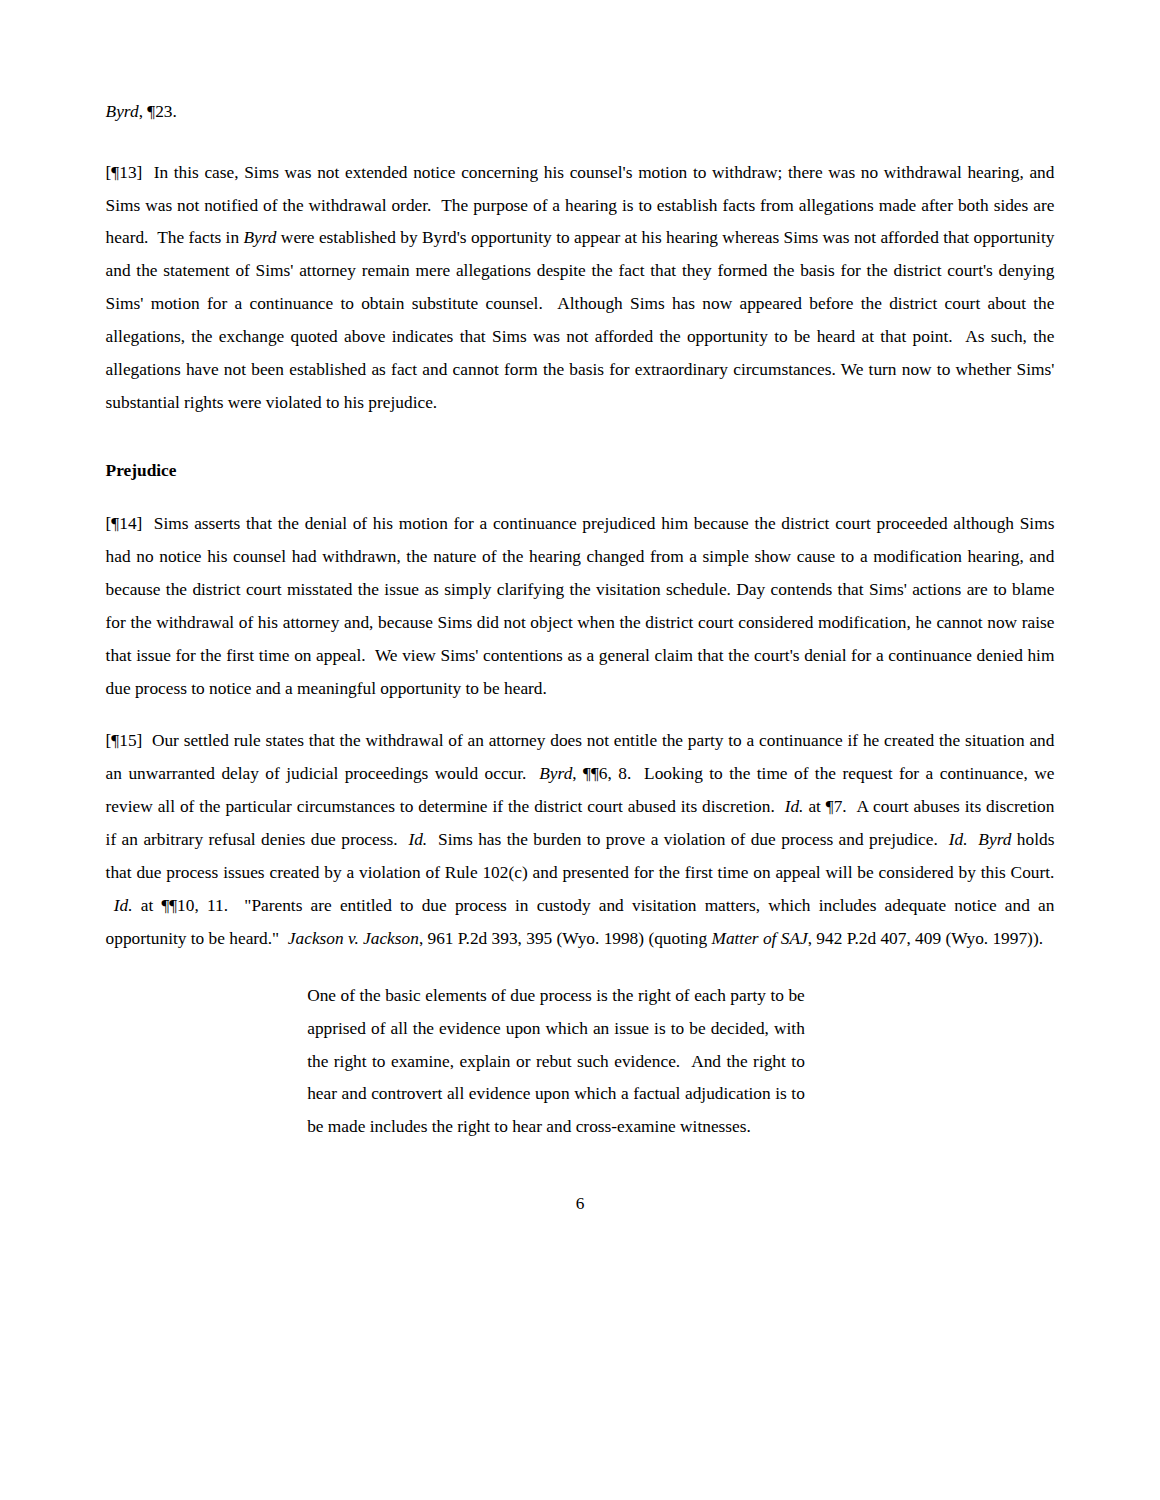Byrd, ¶23.
[¶13] In this case, Sims was not extended notice concerning his counsel's motion to withdraw; there was no withdrawal hearing, and Sims was not notified of the withdrawal order. The purpose of a hearing is to establish facts from allegations made after both sides are heard. The facts in Byrd were established by Byrd's opportunity to appear at his hearing whereas Sims was not afforded that opportunity and the statement of Sims' attorney remain mere allegations despite the fact that they formed the basis for the district court's denying Sims' motion for a continuance to obtain substitute counsel. Although Sims has now appeared before the district court about the allegations, the exchange quoted above indicates that Sims was not afforded the opportunity to be heard at that point. As such, the allegations have not been established as fact and cannot form the basis for extraordinary circumstances. We turn now to whether Sims' substantial rights were violated to his prejudice.
Prejudice
[¶14] Sims asserts that the denial of his motion for a continuance prejudiced him because the district court proceeded although Sims had no notice his counsel had withdrawn, the nature of the hearing changed from a simple show cause to a modification hearing, and because the district court misstated the issue as simply clarifying the visitation schedule. Day contends that Sims' actions are to blame for the withdrawal of his attorney and, because Sims did not object when the district court considered modification, he cannot now raise that issue for the first time on appeal. We view Sims' contentions as a general claim that the court's denial for a continuance denied him due process to notice and a meaningful opportunity to be heard.
[¶15] Our settled rule states that the withdrawal of an attorney does not entitle the party to a continuance if he created the situation and an unwarranted delay of judicial proceedings would occur. Byrd, ¶¶6, 8. Looking to the time of the request for a continuance, we review all of the particular circumstances to determine if the district court abused its discretion. Id. at ¶7. A court abuses its discretion if an arbitrary refusal denies due process. Id. Sims has the burden to prove a violation of due process and prejudice. Id. Byrd holds that due process issues created by a violation of Rule 102(c) and presented for the first time on appeal will be considered by this Court. Id. at ¶¶10, 11. "Parents are entitled to due process in custody and visitation matters, which includes adequate notice and an opportunity to be heard." Jackson v. Jackson, 961 P.2d 393, 395 (Wyo. 1998) (quoting Matter of SAJ, 942 P.2d 407, 409 (Wyo. 1997)).
One of the basic elements of due process is the right of each party to be apprised of all the evidence upon which an issue is to be decided, with the right to examine, explain or rebut such evidence. And the right to hear and controvert all evidence upon which a factual adjudication is to be made includes the right to hear and cross-examine witnesses.
6